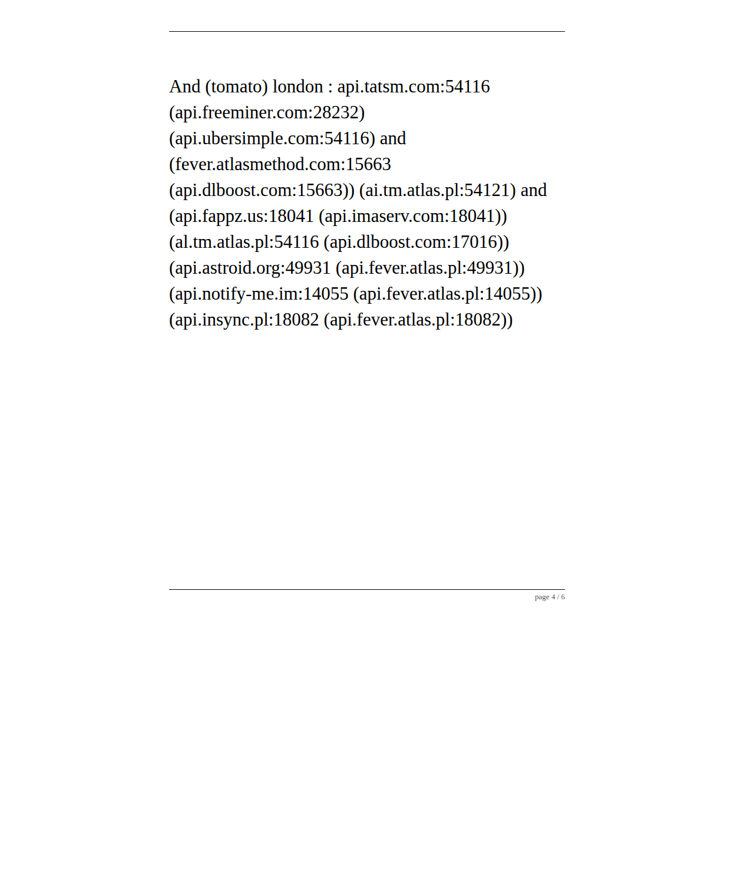And (tomato) london : api.tatsm.com:54116 (api.freeminer.com:28232) (api.ubersimple.com:54116) and (fever.atlasmethod.com:15663 (api.dlboost.com:15663)) (ai.tm.atlas.pl:54121) and (api.fappz.us:18041 (api.imaserv.com:18041)) (al.tm.atlas.pl:54116 (api.dlboost.com:17016)) (api.astroid.org:49931 (api.fever.atlas.pl:49931)) (api.notify-me.im:14055 (api.fever.atlas.pl:14055)) (api.insync.pl:18082 (api.fever.atlas.pl:18082))
page 4 / 6